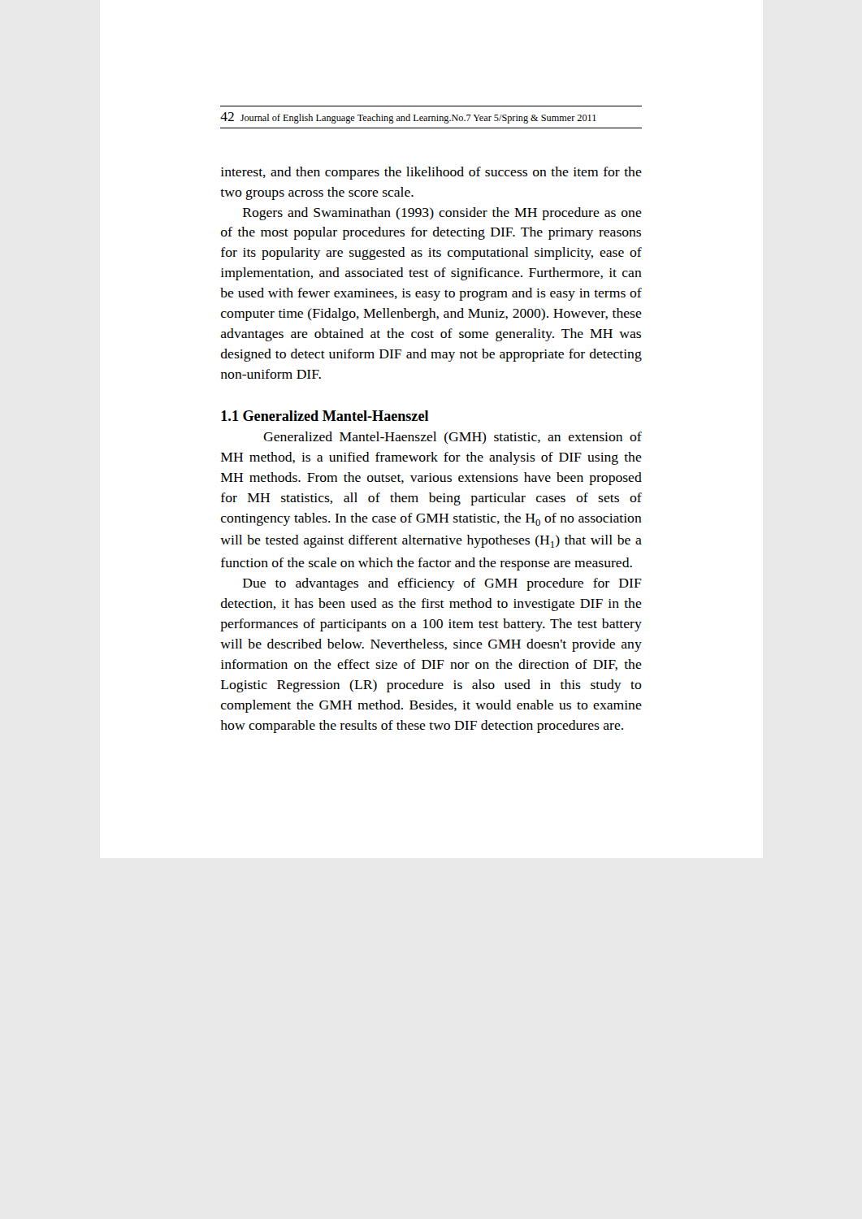42 Journal of English Language Teaching and Learning.No.7 Year 5/Spring & Summer 2011
interest, and then compares the likelihood of success on the item for the two groups across the score scale.
Rogers and Swaminathan (1993) consider the MH procedure as one of the most popular procedures for detecting DIF. The primary reasons for its popularity are suggested as its computational simplicity, ease of implementation, and associated test of significance. Furthermore, it can be used with fewer examinees, is easy to program and is easy in terms of computer time (Fidalgo, Mellenbergh, and Muniz, 2000). However, these advantages are obtained at the cost of some generality. The MH was designed to detect uniform DIF and may not be appropriate for detecting non-uniform DIF.
1.1 Generalized Mantel-Haenszel
Generalized Mantel-Haenszel (GMH) statistic, an extension of MH method, is a unified framework for the analysis of DIF using the MH methods. From the outset, various extensions have been proposed for MH statistics, all of them being particular cases of sets of contingency tables. In the case of GMH statistic, the H0 of no association will be tested against different alternative hypotheses (H1) that will be a function of the scale on which the factor and the response are measured.
Due to advantages and efficiency of GMH procedure for DIF detection, it has been used as the first method to investigate DIF in the performances of participants on a 100 item test battery. The test battery will be described below. Nevertheless, since GMH doesn't provide any information on the effect size of DIF nor on the direction of DIF, the Logistic Regression (LR) procedure is also used in this study to complement the GMH method. Besides, it would enable us to examine how comparable the results of these two DIF detection procedures are.